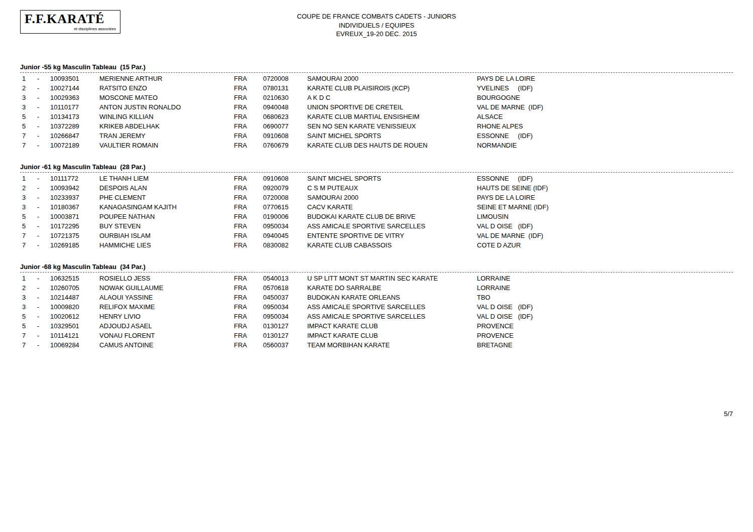F.F.KARATÉ
et disciplines associées
COUPE DE FRANCE COMBATS CADETS - JUNIORS
INDIVIDUELS / EQUIPES
EVREUX_19-20 DEC. 2015
Junior -55 kg Masculin Tableau (15 Par.)
| 1 | - | 10093501 | MERIENNE ARTHUR | FRA | 0720008 | SAMOURAI 2000 | PAYS DE LA LOIRE |
| 2 | - | 10027144 | RATSITO ENZO | FRA | 0780131 | KARATE CLUB PLAISIROIS (KCP) | YVELINES (IDF) |
| 3 | - | 10029363 | MOSCONE MATEO | FRA | 0210630 | A K D C | BOURGOGNE |
| 3 | - | 10110177 | ANTON JUSTIN RONALDO | FRA | 0940048 | UNION SPORTIVE DE CRETEIL | VAL DE MARNE (IDF) |
| 5 | - | 10134173 | WINLING KILLIAN | FRA | 0680623 | KARATE CLUB MARTIAL ENSISHEIM | ALSACE |
| 5 | - | 10372289 | KRIKEB ABDELHAK | FRA | 0690077 | SEN NO SEN KARATE VENISSIEUX | RHONE ALPES |
| 7 | - | 10266847 | TRAN JEREMY | FRA | 0910608 | SAINT MICHEL SPORTS | ESSONNE (IDF) |
| 7 | - | 10072189 | VAULTIER ROMAIN | FRA | 0760679 | KARATE CLUB DES HAUTS DE ROUEN | NORMANDIE |
Junior -61 kg Masculin Tableau (28 Par.)
| 1 | - | 10111772 | LE THANH LIEM | FRA | 0910608 | SAINT MICHEL SPORTS | ESSONNE (IDF) |
| 2 | - | 10093942 | DESPOIS ALAN | FRA | 0920079 | C S M PUTEAUX | HAUTS DE SEINE (IDF) |
| 3 | - | 10233937 | PHE CLEMENT | FRA | 0720008 | SAMOURAI 2000 | PAYS DE LA LOIRE |
| 3 | - | 10180367 | KANAGASINGAM KAJITH | FRA | 0770615 | CACV KARATE | SEINE ET MARNE (IDF) |
| 5 | - | 10003871 | POUPEE NATHAN | FRA | 0190006 | BUDOKAI KARATE CLUB DE BRIVE | LIMOUSIN |
| 5 | - | 10172295 | BUY STEVEN | FRA | 0950034 | ASS AMICALE SPORTIVE SARCELLES | VAL D OISE (IDF) |
| 7 | - | 10721375 | OURBIAH ISLAM | FRA | 0940045 | ENTENTE SPORTIVE DE VITRY | VAL DE MARNE (IDF) |
| 7 | - | 10269185 | HAMMICHE LIES | FRA | 0830082 | KARATE CLUB CABASSOIS | COTE D AZUR |
Junior -68 kg Masculin Tableau (34 Par.)
| 1 | - | 10632515 | ROSIELLO JESS | FRA | 0540013 | U SP LITT MONT ST MARTIN SEC KARATE | LORRAINE |
| 2 | - | 10260705 | NOWAK GUILLAUME | FRA | 0570618 | KARATE DO SARRALBE | LORRAINE |
| 3 | - | 10214487 | ALAOUI YASSINE | FRA | 0450037 | BUDOKAN KARATE ORLEANS | TBO |
| 3 | - | 10009820 | RELIFOX MAXIME | FRA | 0950034 | ASS AMICALE SPORTIVE SARCELLES | VAL D OISE (IDF) |
| 5 | - | 10020612 | HENRY LIVIO | FRA | 0950034 | ASS AMICALE SPORTIVE SARCELLES | VAL D OISE (IDF) |
| 5 | - | 10329501 | ADJOUDJ ASAEL | FRA | 0130127 | IMPACT KARATE CLUB | PROVENCE |
| 7 | - | 10114121 | VONAU FLORENT | FRA | 0130127 | IMPACT KARATE CLUB | PROVENCE |
| 7 | - | 10069284 | CAMUS ANTOINE | FRA | 0560037 | TEAM MORBIHAN KARATE | BRETAGNE |
5/7